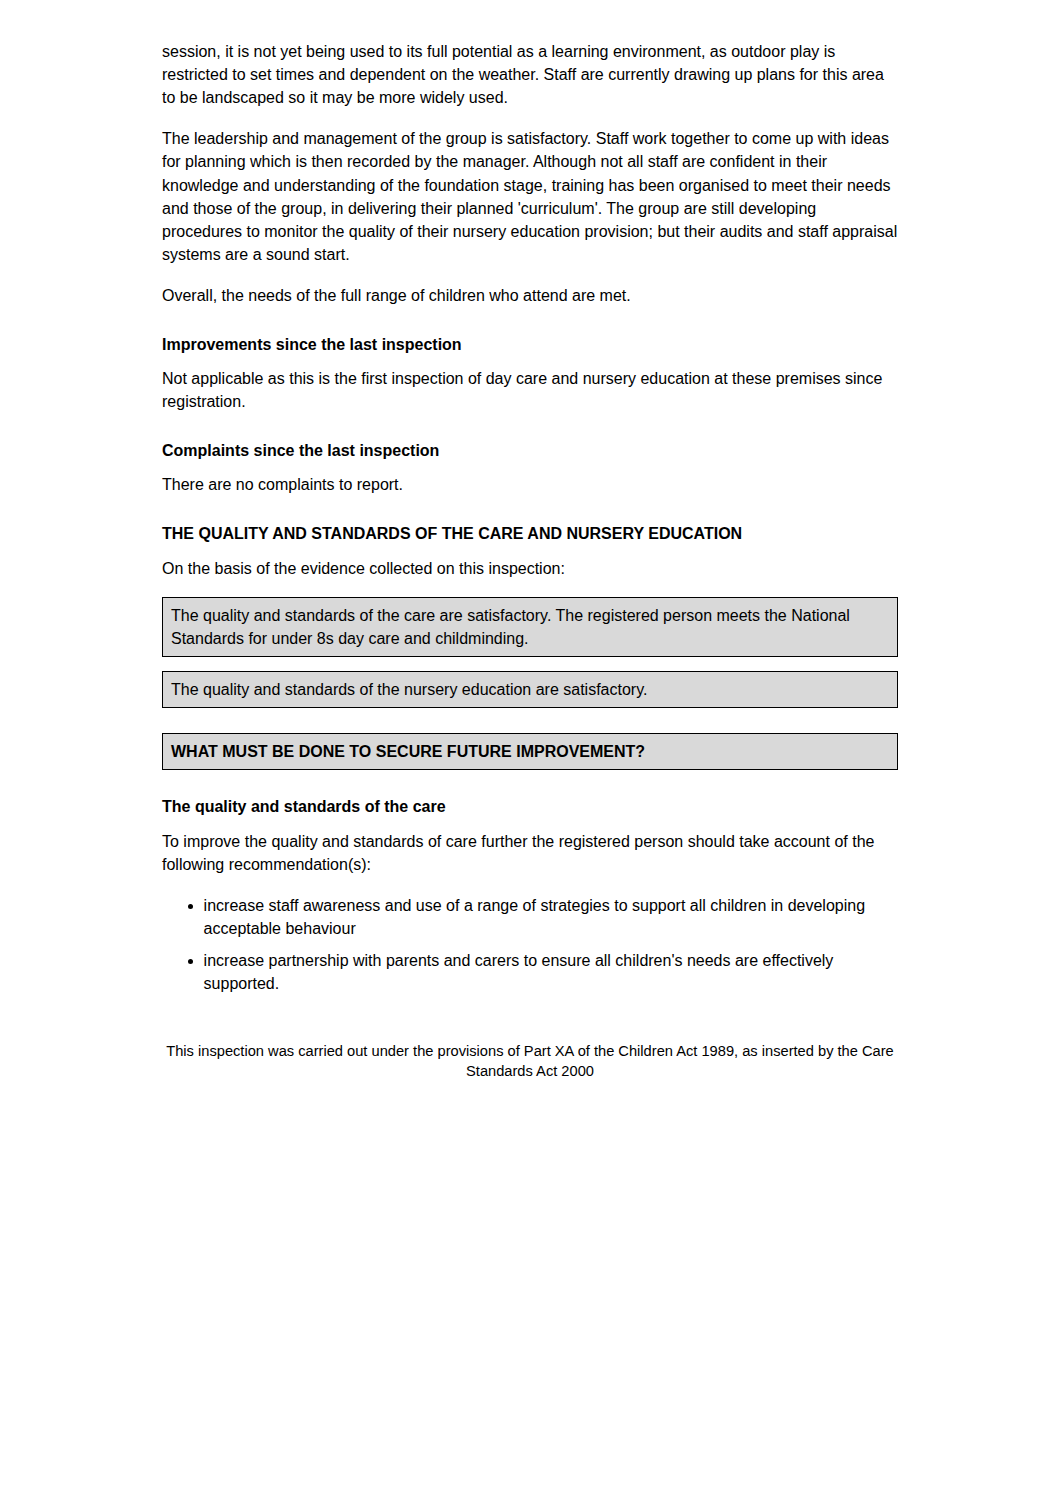session, it is not yet being used to its full potential as a learning environment, as outdoor play is restricted to set times and dependent on the weather. Staff are currently drawing up plans for this area to be landscaped so it may be more widely used.
The leadership and management of the group is satisfactory. Staff work together to come up with ideas for planning which is then recorded by the manager. Although not all staff are confident in their knowledge and understanding of the foundation stage, training has been organised to meet their needs and those of the group, in delivering their planned 'curriculum'. The group are still developing procedures to monitor the quality of their nursery education provision; but their audits and staff appraisal systems are a sound start.
Overall, the needs of the full range of children who attend are met.
Improvements since the last inspection
Not applicable as this is the first inspection of day care and nursery education at these premises since registration.
Complaints since the last inspection
There are no complaints to report.
THE QUALITY AND STANDARDS OF THE CARE AND NURSERY EDUCATION
On the basis of the evidence collected on this inspection:
The quality and standards of the care are satisfactory. The registered person meets the National Standards for under 8s day care and childminding.
The quality and standards of the nursery education are satisfactory.
WHAT MUST BE DONE TO SECURE FUTURE IMPROVEMENT?
The quality and standards of the care
To improve the quality and standards of care further the registered person should take account of the following recommendation(s):
increase staff awareness and use of a range of strategies to support all children in developing acceptable behaviour
increase partnership with parents and carers to ensure all children's needs are effectively supported.
This inspection was carried out under the provisions of Part XA of the Children Act 1989, as inserted by the Care Standards Act 2000